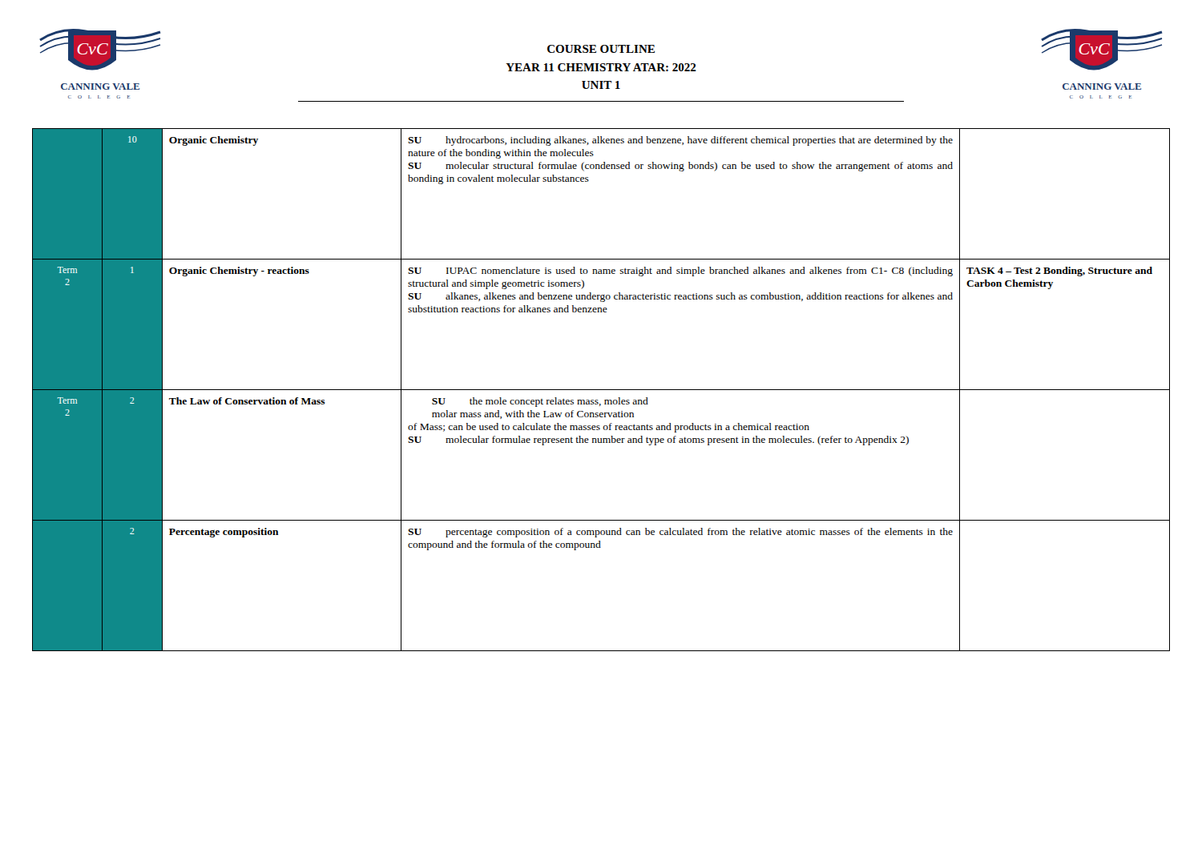CvC CANNING VALE C O L L E G E
COURSE OUTLINE
YEAR 11 CHEMISTRY ATAR: 2022
UNIT 1
CvC CANNING VALE C O L L E G E
| | 10 | Organic Chemistry | SU hydrocarbons, including alkanes, alkenes and benzene, have different chemical properties that are determined by the nature of the bonding within the molecules SU molecular structural formulae (condensed or showing bonds) can be used to show the arrangement of atoms and bonding in covalent molecular substances | |
| Term 2 | 1 | Organic Chemistry - reactions | SU IUPAC nomenclature is used to name straight and simple branched alkanes and alkenes from C1- C8 (including structural and simple geometric isomers) SU alkanes, alkenes and benzene undergo characteristic reactions such as combustion, addition reactions for alkenes and substitution reactions for alkanes and benzene | TASK 4 – Test 2 Bonding, Structure and Carbon Chemistry |
| Term 2 | 2 | The Law of Conservation of Mass | SU the mole concept relates mass, moles and molar mass and, with the Law of Conservation of Mass; can be used to calculate the masses of reactants and products in a chemical reaction SU molecular formulae represent the number and type of atoms present in the molecules. (refer to Appendix 2) | |
| | 2 | Percentage composition | SU percentage composition of a compound can be calculated from the relative atomic masses of the elements in the compound and the formula of the compound | |